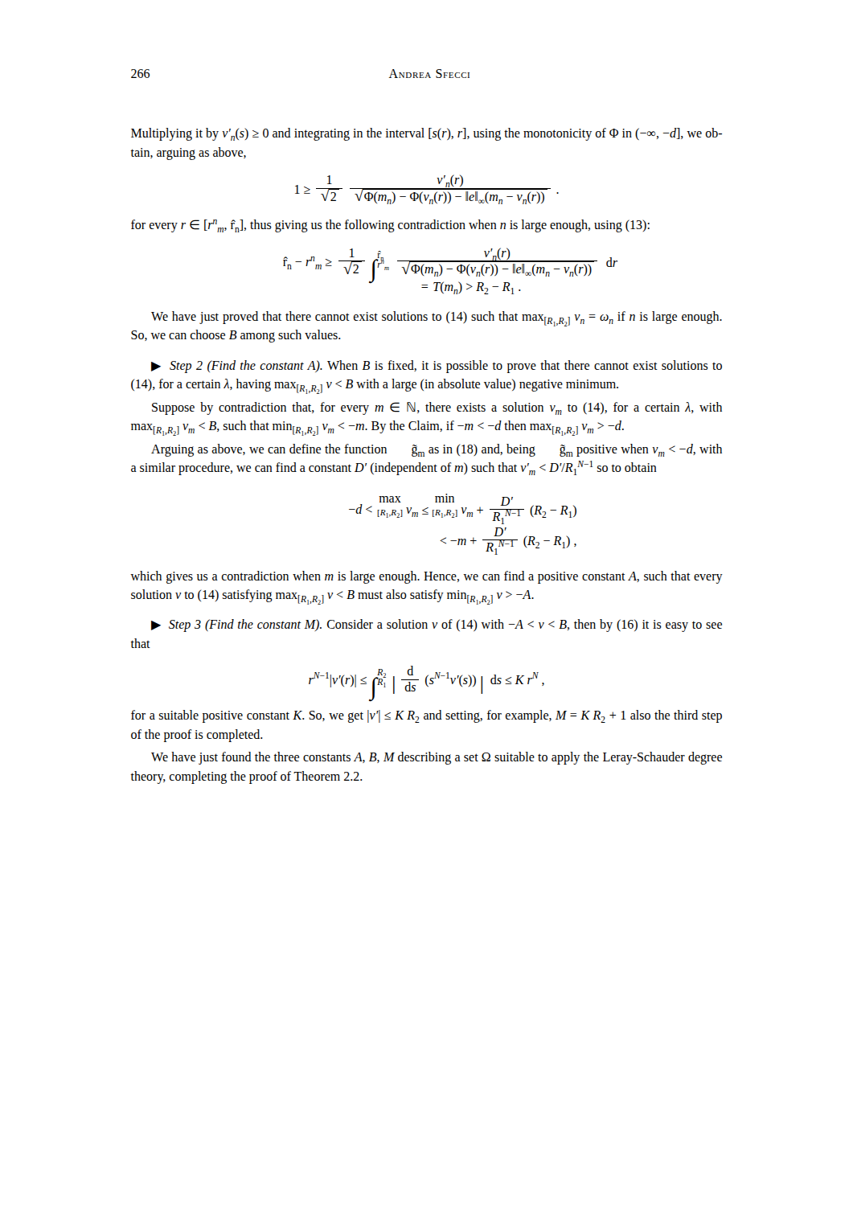266 Andrea Sfecci
Multiplying it by v′n(s) ≥ 0 and integrating in the interval [s(r), r], using the monotonicity of Φ in (−∞, −d], we obtain, arguing as above,
1 ≥ 12 v′n(r) Φ(mn) − Φ(vn(r)) − ‖e‖∞(mn − vn(r)) .
for every r ∈ [rnm, r̂n], thus giving us the following contradiction when n is large enough, using (13):
r̂n − rnm ≥
12 ∫r̂n rnm v′n(r) Φ(mn) − Φ(vn(r)) − ‖e‖∞(mn − vn(r)) dr
=
T(mn) > R2 − R1 .
We have just proved that there cannot exist solutions to (14) such that max[R1,R2] vn = ωn if n is large enough. So, we can choose B among such values.
▶ Step 2 (Find the constant A). When B is fixed, it is possible to prove that there cannot exist solutions to (14), for a certain λ, having max[R1,R2] v < B with a large (in absolute value) negative minimum.
Suppose by contradiction that, for every m ∈ ℕ, there exists a solution vm to (14), for a certain λ, with max[R1,R2] vm < B, such that min[R1,R2] vm < −m. By the Claim, if −m < −d then max[R1,R2] vm > −d.
Arguing as above, we can define the function g̃m as in (18) and, being g̃m positive when vm < −d, with a similar procedure, we can find a constant D′ (independent of m) such that v′m < D′/R1N−1 so to obtain
−d <
max[R1,R2] vm ≤ min[R1,R2] vm + D′R1N−1 (R2 − R1)
< −m + D′R1N−1 (R2 − R1) ,
which gives us a contradiction when m is large enough. Hence, we can find a positive constant A, such that every solution v to (14) satisfying max[R1,R2] v < B must also satisfy min[R1,R2] v > −A.
▶ Step 3 (Find the constant M). Consider a solution v of (14) with −A < v < B, then by (16) it is easy to see that
rN−1|v′(r)| ≤ ∫R2 R1 | dds (sN−1v′(s)) | ds ≤ K rN ,
for a suitable positive constant K. So, we get |v′| ≤ K R2 and setting, for example, M = K R2 + 1 also the third step of the proof is completed.
We have just found the three constants A, B, M describing a set Ω suitable to apply the Leray-Schauder degree theory, completing the proof of Theorem 2.2.